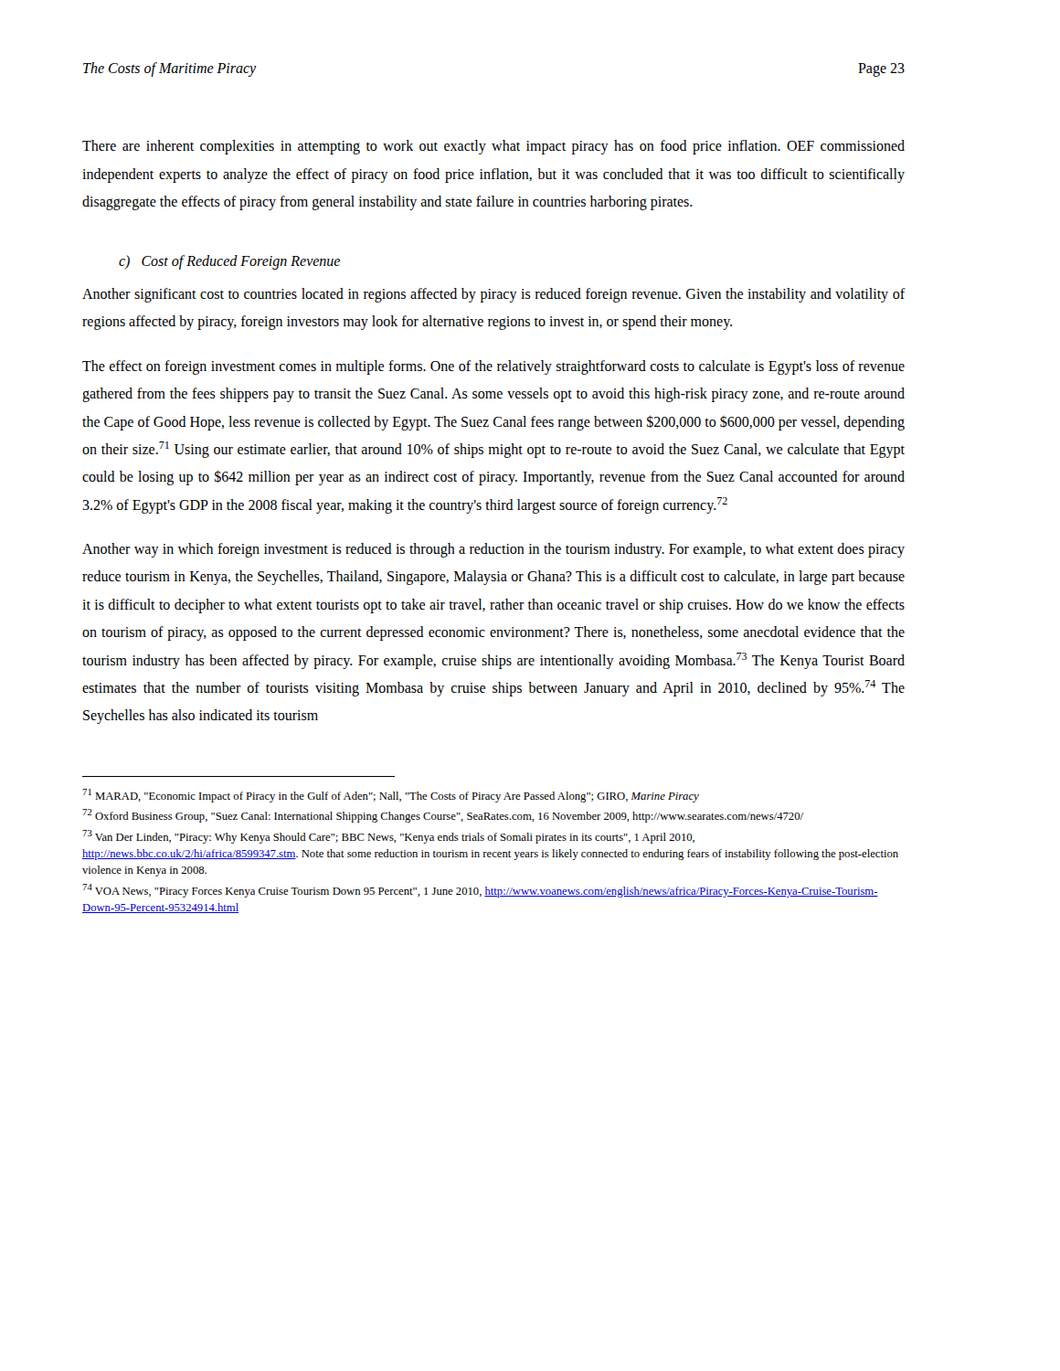The Costs of Maritime Piracy Page 23
There are inherent complexities in attempting to work out exactly what impact piracy has on food price inflation. OEF commissioned independent experts to analyze the effect of piracy on food price inflation, but it was concluded that it was too difficult to scientifically disaggregate the effects of piracy from general instability and state failure in countries harboring pirates.
c) Cost of Reduced Foreign Revenue
Another significant cost to countries located in regions affected by piracy is reduced foreign revenue. Given the instability and volatility of regions affected by piracy, foreign investors may look for alternative regions to invest in, or spend their money.
The effect on foreign investment comes in multiple forms. One of the relatively straightforward costs to calculate is Egypt's loss of revenue gathered from the fees shippers pay to transit the Suez Canal. As some vessels opt to avoid this high-risk piracy zone, and re-route around the Cape of Good Hope, less revenue is collected by Egypt. The Suez Canal fees range between $200,000 to $600,000 per vessel, depending on their size.71 Using our estimate earlier, that around 10% of ships might opt to re-route to avoid the Suez Canal, we calculate that Egypt could be losing up to $642 million per year as an indirect cost of piracy. Importantly, revenue from the Suez Canal accounted for around 3.2% of Egypt's GDP in the 2008 fiscal year, making it the country's third largest source of foreign currency.72
Another way in which foreign investment is reduced is through a reduction in the tourism industry. For example, to what extent does piracy reduce tourism in Kenya, the Seychelles, Thailand, Singapore, Malaysia or Ghana? This is a difficult cost to calculate, in large part because it is difficult to decipher to what extent tourists opt to take air travel, rather than oceanic travel or ship cruises. How do we know the effects on tourism of piracy, as opposed to the current depressed economic environment? There is, nonetheless, some anecdotal evidence that the tourism industry has been affected by piracy. For example, cruise ships are intentionally avoiding Mombasa.73 The Kenya Tourist Board estimates that the number of tourists visiting Mombasa by cruise ships between January and April in 2010, declined by 95%.74 The Seychelles has also indicated its tourism
71 MARAD, "Economic Impact of Piracy in the Gulf of Aden"; Nall, "The Costs of Piracy Are Passed Along"; GIRO, Marine Piracy
72 Oxford Business Group, "Suez Canal: International Shipping Changes Course", SeaRates.com, 16 November 2009, http://www.searates.com/news/4720/
73 Van Der Linden, "Piracy: Why Kenya Should Care"; BBC News, "Kenya ends trials of Somali pirates in its courts", 1 April 2010, http://news.bbc.co.uk/2/hi/africa/8599347.stm. Note that some reduction in tourism in recent years is likely connected to enduring fears of instability following the post-election violence in Kenya in 2008.
74 VOA News, "Piracy Forces Kenya Cruise Tourism Down 95 Percent", 1 June 2010, http://www.voanews.com/english/news/africa/Piracy-Forces-Kenya-Cruise-Tourism-Down-95-Percent-95324914.html